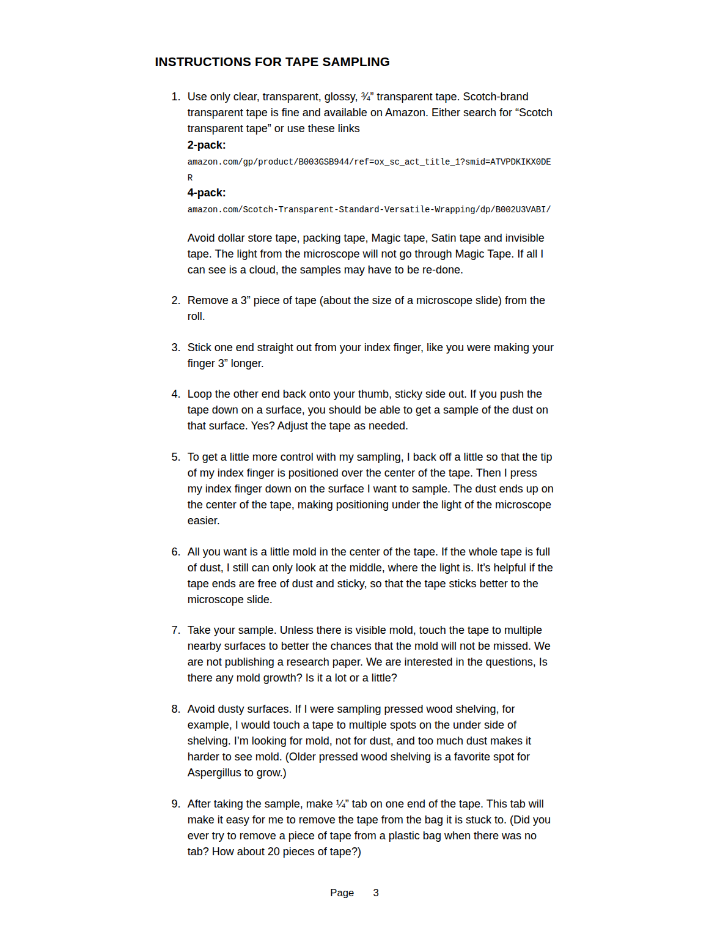INSTRUCTIONS FOR TAPE SAMPLING
Use only clear, transparent, glossy, ¾” transparent tape. Scotch-brand transparent tape is fine and available on Amazon. Either search for “Scotch transparent tape” or use these links
2-pack:
amazon.com/gp/product/B003GSB944/ref=ox_sc_act_title_1?smid=ATVPDKIKX0DER
4-pack:
amazon.com/Scotch-Transparent-Standard-Versatile-Wrapping/dp/B002U3VABI/
Avoid dollar store tape, packing tape, Magic tape, Satin tape and invisible tape. The light from the microscope will not go through Magic Tape. If all I can see is a cloud, the samples may have to be re-done.
Remove a 3” piece of tape (about the size of a microscope slide) from the roll.
Stick one end straight out from your index finger, like you were making your finger 3” longer.
Loop the other end back onto your thumb, sticky side out. If you push the tape down on a surface, you should be able to get a sample of the dust on that surface. Yes? Adjust the tape as needed.
To get a little more control with my sampling, I back off a little so that the tip of my index finger is positioned over the center of the tape. Then I press my index finger down on the surface I want to sample. The dust ends up on the center of the tape, making positioning under the light of the microscope easier.
All you want is a little mold in the center of the tape. If the whole tape is full of dust, I still can only look at the middle, where the light is. It’s helpful if the tape ends are free of dust and sticky, so that the tape sticks better to the microscope slide.
Take your sample. Unless there is visible mold, touch the tape to multiple nearby surfaces to better the chances that the mold will not be missed. We are not publishing a research paper. We are interested in the questions, Is there any mold growth? Is it a lot or a little?
Avoid dusty surfaces. If I were sampling pressed wood shelving, for example, I would touch a tape to multiple spots on the under side of shelving. I’m looking for mold, not for dust, and too much dust makes it harder to see mold. (Older pressed wood shelving is a favorite spot for Aspergillus to grow.)
After taking the sample, make ¼” tab on one end of the tape. This tab will make it easy for me to remove the tape from the bag it is stuck to. (Did you ever try to remove a piece of tape from a plastic bag when there was no tab? How about 20 pieces of tape?)
Page 3